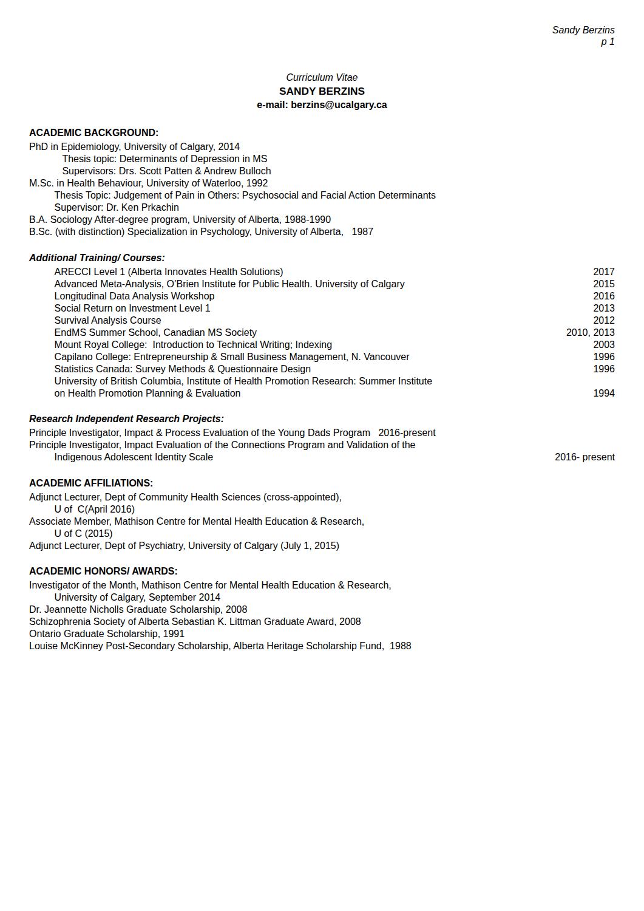Sandy Berzins
p 1
Curriculum Vitae
SANDY BERZINS
e-mail: berzins@ucalgary.ca
ACADEMIC BACKGROUND:
PhD in Epidemiology, University of Calgary, 2014
Thesis topic: Determinants of Depression in MS
Supervisors: Drs. Scott Patten & Andrew Bulloch
M.Sc. in Health Behaviour, University of Waterloo, 1992
Thesis Topic: Judgement of Pain in Others: Psychosocial and Facial Action Determinants
Supervisor: Dr. Ken Prkachin
B.A. Sociology After-degree program, University of Alberta, 1988-1990
B.Sc. (with distinction) Specialization in Psychology, University of Alberta, 1987
Additional Training/ Courses:
| ARECCI Level 1 (Alberta Innovates Health Solutions) | 2017 |
| Advanced Meta-Analysis, O’Brien Institute for Public Health. University of Calgary | 2015 |
| Longitudinal Data Analysis Workshop | 2016 |
| Social Return on Investment Level 1 | 2013 |
| Survival Analysis Course | 2012 |
| EndMS Summer School, Canadian MS Society | 2010, 2013 |
| Mount Royal College: Introduction to Technical Writing; Indexing | 2003 |
| Capilano College: Entrepreneurship & Small Business Management, N. Vancouver | 1996 |
| Statistics Canada: Survey Methods & Questionnaire Design | 1996 |
University of British Columbia, Institute of Health Promotion Research: Summer Institute
| on Health Promotion Planning & Evaluation | 1994 |
Research Independent Research Projects:
Principle Investigator, Impact & Process Evaluation of the Young Dads Program 2016-present
Principle Investigator, Impact Evaluation of the Connections Program and Validation of the
| Indigenous Adolescent Identity Scale | 2016- present |
ACADEMIC AFFILIATIONS:
Adjunct Lecturer, Dept of Community Health Sciences (cross-appointed),
U of C(April 2016)
Associate Member, Mathison Centre for Mental Health Education & Research,
U of C (2015)
Adjunct Lecturer, Dept of Psychiatry, University of Calgary (July 1, 2015)
ACADEMIC HONORS/ AWARDS:
Investigator of the Month, Mathison Centre for Mental Health Education & Research,
University of Calgary, September 2014
Dr. Jeannette Nicholls Graduate Scholarship, 2008
Schizophrenia Society of Alberta Sebastian K. Littman Graduate Award, 2008
Ontario Graduate Scholarship, 1991
Louise McKinney Post-Secondary Scholarship, Alberta Heritage Scholarship Fund, 1988